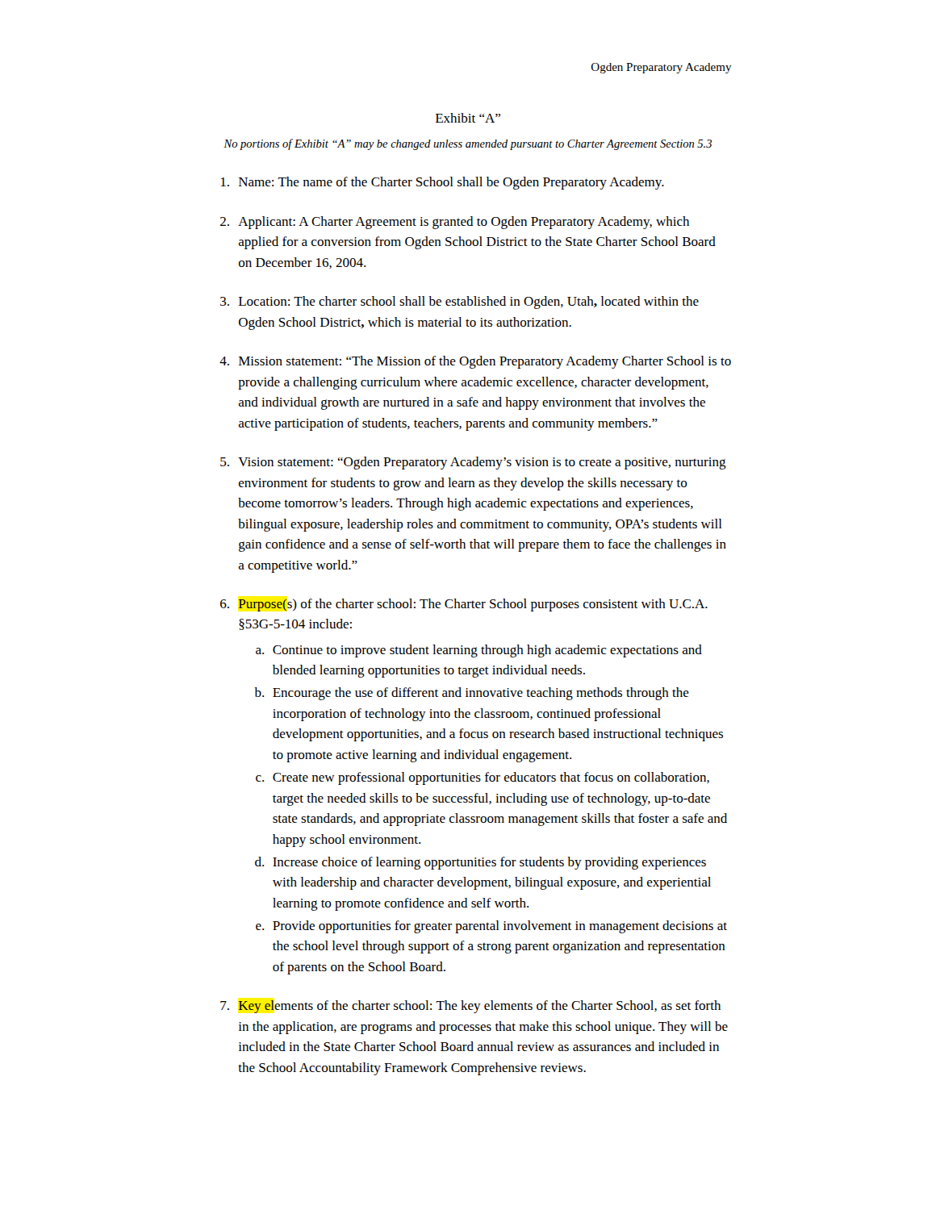Ogden Preparatory Academy
Exhibit “A”
No portions of Exhibit “A” may be changed unless amended pursuant to Charter Agreement Section 5.3
Name: The name of the Charter School shall be Ogden Preparatory Academy.
Applicant: A Charter Agreement is granted to Ogden Preparatory Academy, which applied for a conversion from Ogden School District to the State Charter School Board on December 16, 2004.
Location: The charter school shall be established in Ogden, Utah, located within the Ogden School District, which is material to its authorization.
Mission statement: “The Mission of the Ogden Preparatory Academy Charter School is to provide a challenging curriculum where academic excellence, character development, and individual growth are nurtured in a safe and happy environment that involves the active participation of students, teachers, parents and community members.”
Vision statement: “Ogden Preparatory Academy’s vision is to create a positive, nurturing environment for students to grow and learn as they develop the skills necessary to become tomorrow’s leaders. Through high academic expectations and experiences, bilingual exposure, leadership roles and commitment to community, OPA’s students will gain confidence and a sense of self-worth that will prepare them to face the challenges in a competitive world.”
Purpose(s) of the charter school: The Charter School purposes consistent with U.C.A. §53G-5-104 include:
Continue to improve student learning through high academic expectations and blended learning opportunities to target individual needs.
Encourage the use of different and innovative teaching methods through the incorporation of technology into the classroom, continued professional development opportunities, and a focus on research based instructional techniques to promote active learning and individual engagement.
Create new professional opportunities for educators that focus on collaboration, target the needed skills to be successful, including use of technology, up-to-date state standards, and appropriate classroom management skills that foster a safe and happy school environment.
Increase choice of learning opportunities for students by providing experiences with leadership and character development, bilingual exposure, and experiential learning to promote confidence and self worth.
Provide opportunities for greater parental involvement in management decisions at the school level through support of a strong parent organization and representation of parents on the School Board.
Key elements of the charter school: The key elements of the Charter School, as set forth in the application, are programs and processes that make this school unique. They will be included in the State Charter School Board annual review as assurances and included in the School Accountability Framework Comprehensive reviews.